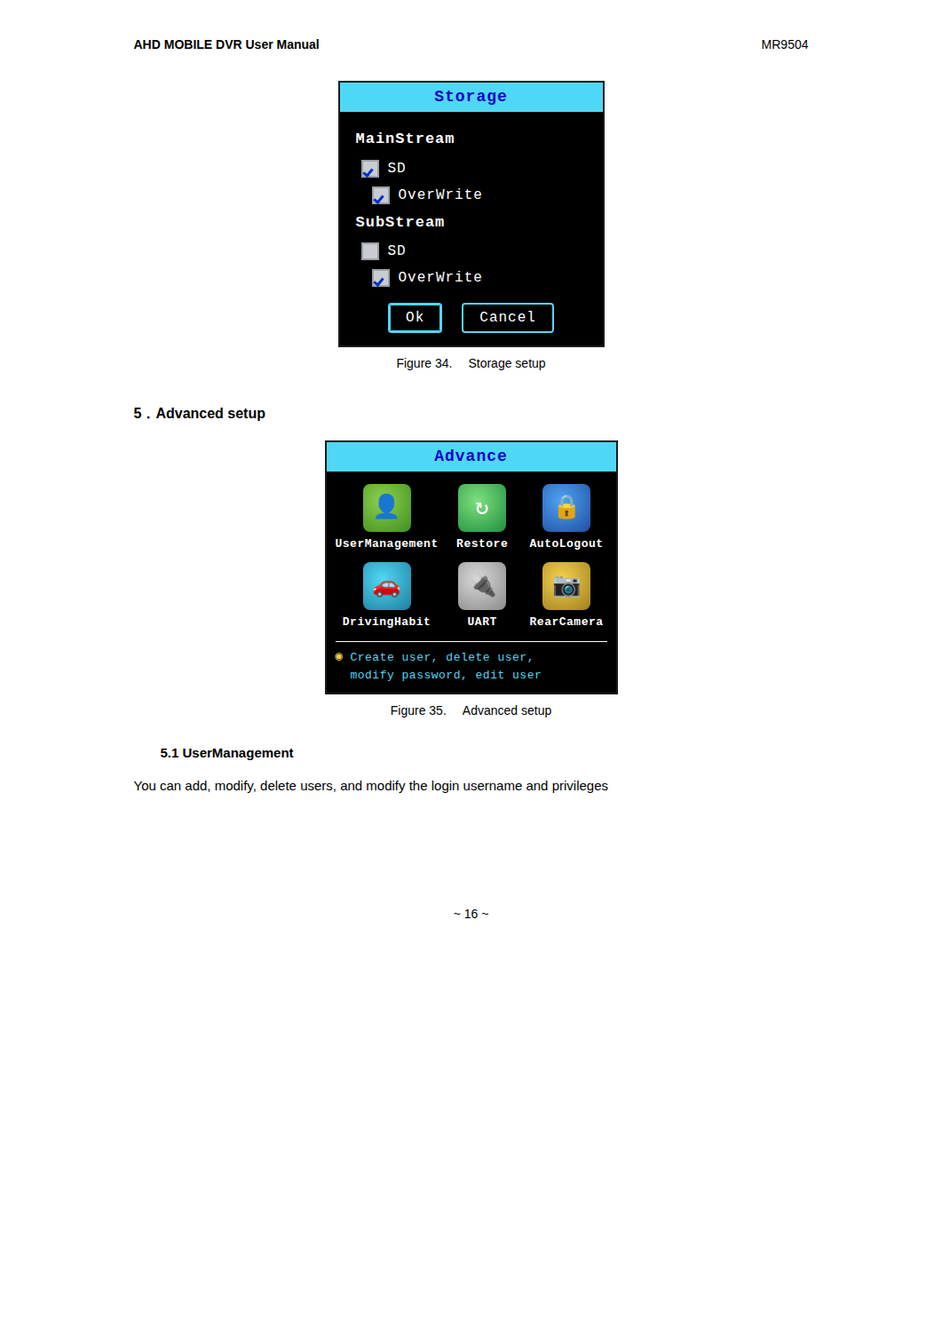AHD MOBILE DVR User Manual MR9504
Storage
MainStream
SD
OverWrite
SubStream
SD
OverWrite
Ok Cancel
Figure 34. Storage setup
5．Advanced setup
Advance
👤
UserManagement
↻
Restore
🔒
AutoLogout
🚗
DrivingHabit
🔌
UART
📷
RearCamera
◉ Create user, delete user,
modify password, edit user
Figure 35. Advanced setup
5.1 UserManagement
You can add, modify, delete users, and modify the login username and privileges
~ 16 ~